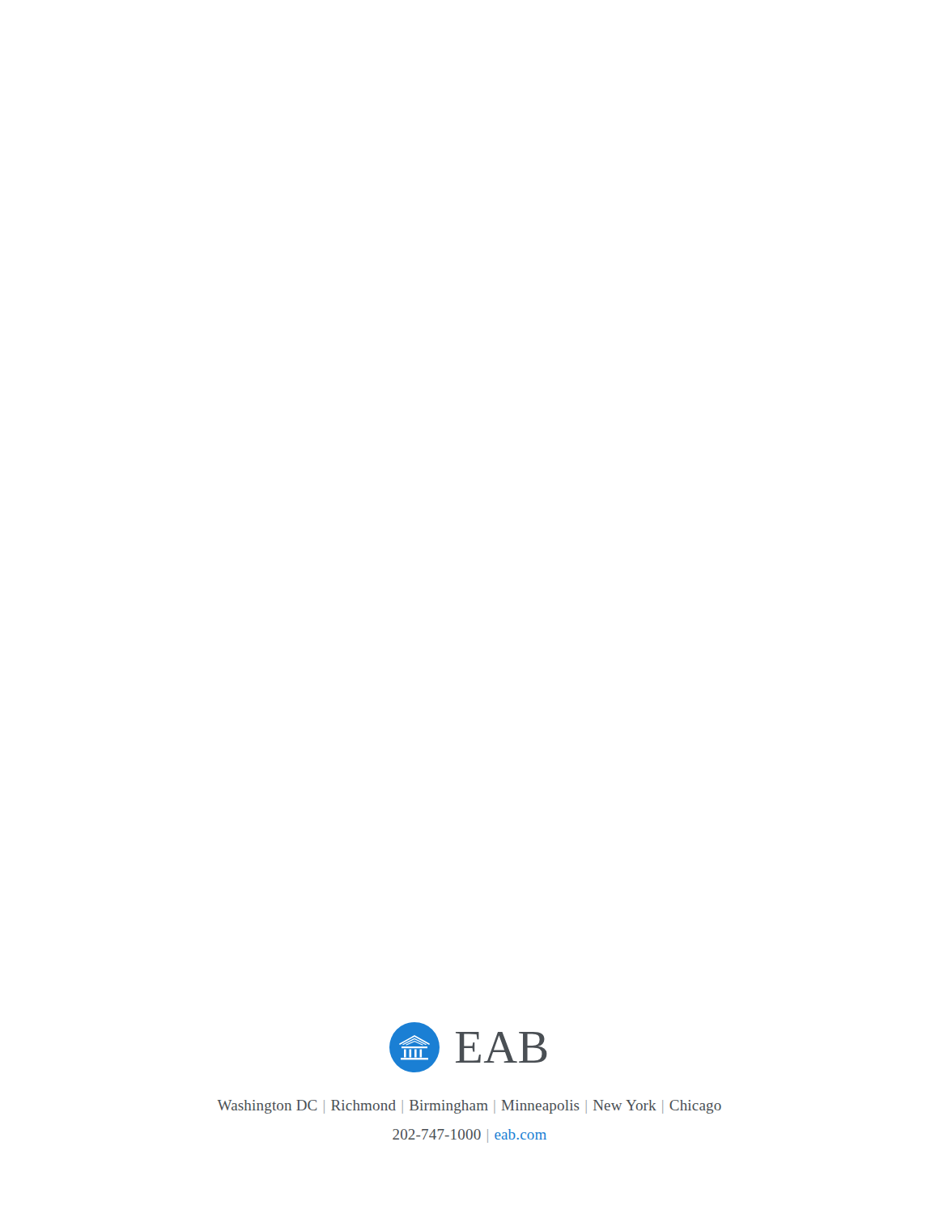EAB
Washington DC|Richmond|Birmingham|Minneapolis|New York|Chicago
202-747-1000|eab.com